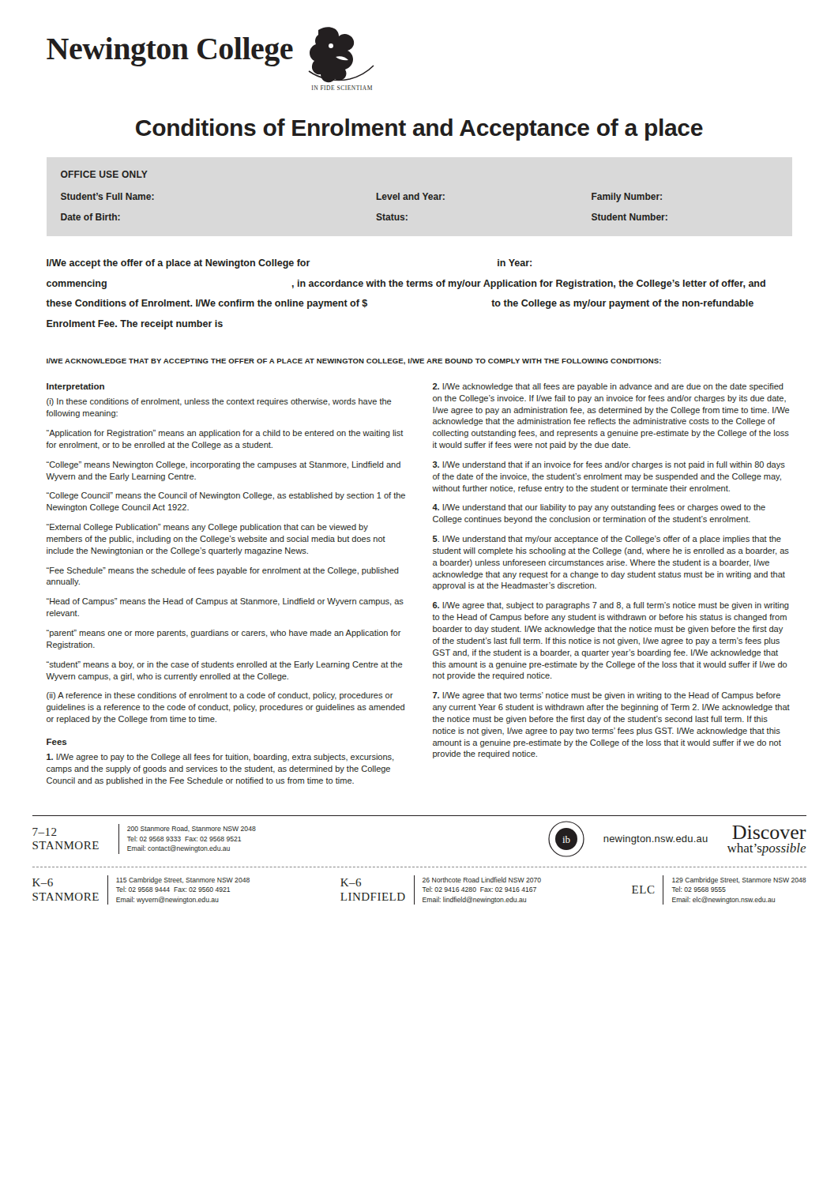Newington College
IN FIDE SCIENTIAM
Conditions of Enrolment and Acceptance of a place
OFFICE USE ONLY
Student’s Full Name:
Level and Year:
Family Number:
Date of Birth:
Status:
Student Number:
I/We accept the offer of a place at Newington College for in Year:
commencing , in accordance with the terms of my/our Application for Registration, the College’s letter of offer, and these Conditions of Enrolment. I/We confirm the online payment of $ to the College as my/our payment of the non-refundable Enrolment Fee. The receipt number is
I/We acknowledge that by accepting the offer of a place at Newington College, I/we are bound to comply with the following conditions:
Interpretation
(i) In these conditions of enrolment, unless the context requires otherwise, words have the following meaning:
“Application for Registration” means an application for a child to be entered on the waiting list for enrolment, or to be enrolled at the College as a student.
“College” means Newington College, incorporating the campuses at Stanmore, Lindfield and Wyvern and the Early Learning Centre.
“College Council” means the Council of Newington College, as established by section 1 of the Newington College Council Act 1922.
“External College Publication” means any College publication that can be viewed by members of the public, including on the College’s website and social media but does not include the Newingtonian or the College’s quarterly magazine News.
“Fee Schedule” means the schedule of fees payable for enrolment at the College, published annually.
“Head of Campus” means the Head of Campus at Stanmore, Lindfield or Wyvern campus, as relevant.
“parent” means one or more parents, guardians or carers, who have made an Application for Registration.
“student” means a boy, or in the case of students enrolled at the Early Learning Centre at the Wyvern campus, a girl, who is currently enrolled at the College.
(ii) A reference in these conditions of enrolment to a code of conduct, policy, procedures or guidelines is a reference to the code of conduct, policy, procedures or guidelines as amended or replaced by the College from time to time.
Fees
1. I/We agree to pay to the College all fees for tuition, boarding, extra subjects, excursions, camps and the supply of goods and services to the student, as determined by the College Council and as published in the Fee Schedule or notified to us from time to time.
2. I/We acknowledge that all fees are payable in advance and are due on the date specified on the College’s invoice. If I/we fail to pay an invoice for fees and/or charges by its due date, I/we agree to pay an administration fee, as determined by the College from time to time. I/We acknowledge that the administration fee reflects the administrative costs to the College of collecting outstanding fees, and represents a genuine pre-estimate by the College of the loss it would suffer if fees were not paid by the due date.
3. I/We understand that if an invoice for fees and/or charges is not paid in full within 80 days of the date of the invoice, the student’s enrolment may be suspended and the College may, without further notice, refuse entry to the student or terminate their enrolment.
4. I/We understand that our liability to pay any outstanding fees or charges owed to the College continues beyond the conclusion or termination of the student’s enrolment.
5. I/We understand that my/our acceptance of the College’s offer of a place implies that the student will complete his schooling at the College (and, where he is enrolled as a boarder, as a boarder) unless unforeseen circumstances arise. Where the student is a boarder, I/we acknowledge that any request for a change to day student status must be in writing and that approval is at the Headmaster’s discretion.
6. I/We agree that, subject to paragraphs 7 and 8, a full term’s notice must be given in writing to the Head of Campus before any student is withdrawn or before his status is changed from boarder to day student. I/We acknowledge that the notice must be given before the first day of the student’s last full term. If this notice is not given, I/we agree to pay a term’s fees plus GST and, if the student is a boarder, a quarter year’s boarding fee. I/We acknowledge that this amount is a genuine pre-estimate by the College of the loss that it would suffer if I/we do not provide the required notice.
7. I/We agree that two terms’ notice must be given in writing to the Head of Campus before any current Year 6 student is withdrawn after the beginning of Term 2. I/We acknowledge that the notice must be given before the first day of the student’s second last full term. If this notice is not given, I/we agree to pay two terms’ fees plus GST. I/We acknowledge that this amount is a genuine pre-estimate by the College of the loss that it would suffer if we do not provide the required notice.
7–12 STANMORE
200 Stanmore Road, Stanmore NSW 2048
Tel: 02 9568 9333 Fax: 02 9568 9521
Email: contact@newington.edu.au
ib
newington.nsw.edu.au
Discover
what’spossible
K–6
STANMORE
115 Cambridge Street, Stanmore NSW 2048
Tel: 02 9568 9444 Fax: 02 9560 4921
Email: wyvern@newington.edu.au
K–6
LINDFIELD
26 Northcote Road Lindfield NSW 2070
Tel: 02 9416 4280 Fax: 02 9416 4167
Email: lindfield@newington.edu.au
ELC
129 Cambridge Street, Stanmore NSW 2048
Tel: 02 9568 9555
Email: elc@newington.nsw.edu.au